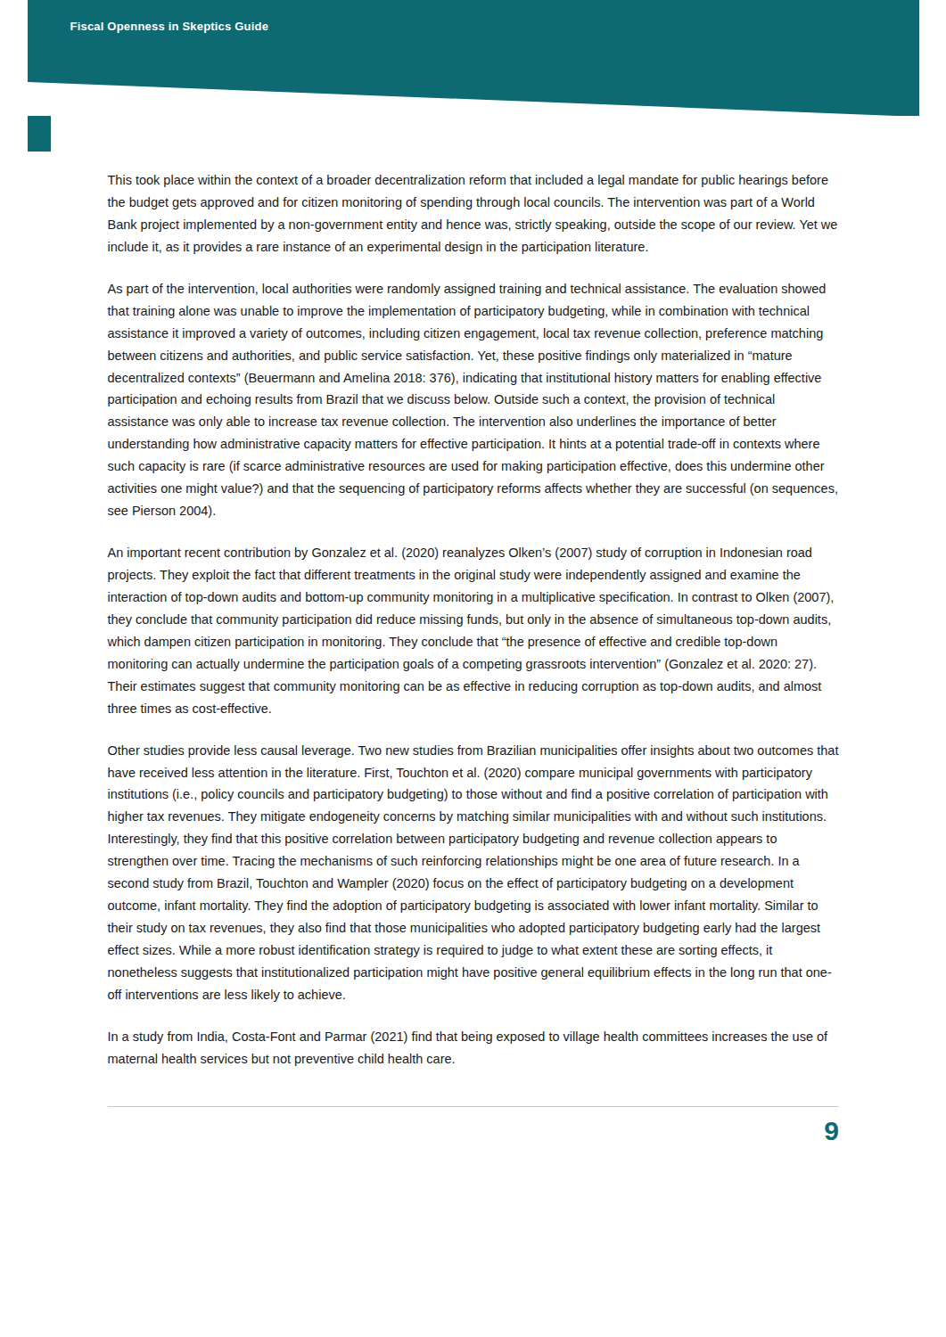Fiscal Openness in Skeptics Guide
This took place within the context of a broader decentralization reform that included a legal mandate for public hearings before the budget gets approved and for citizen monitoring of spending through local councils. The intervention was part of a World Bank project implemented by a non-government entity and hence was, strictly speaking, outside the scope of our review. Yet we include it, as it provides a rare instance of an experimental design in the participation literature.
As part of the intervention, local authorities were randomly assigned training and technical assistance. The evaluation showed that training alone was unable to improve the implementation of participatory budgeting, while in combination with technical assistance it improved a variety of outcomes, including citizen engagement, local tax revenue collection, preference matching between citizens and authorities, and public service satisfaction. Yet, these positive findings only materialized in “mature decentralized contexts” (Beuermann and Amelina 2018: 376), indicating that institutional history matters for enabling effective participation and echoing results from Brazil that we discuss below. Outside such a context, the provision of technical assistance was only able to increase tax revenue collection. The intervention also underlines the importance of better understanding how administrative capacity matters for effective participation. It hints at a potential trade-off in contexts where such capacity is rare (if scarce administrative resources are used for making participation effective, does this undermine other activities one might value?) and that the sequencing of participatory reforms affects whether they are successful (on sequences, see Pierson 2004).
An important recent contribution by Gonzalez et al. (2020) reanalyzes Olken’s (2007) study of corruption in Indonesian road projects. They exploit the fact that different treatments in the original study were independently assigned and examine the interaction of top-down audits and bottom-up community monitoring in a multiplicative specification. In contrast to Olken (2007), they conclude that community participation did reduce missing funds, but only in the absence of simultaneous top-down audits, which dampen citizen participation in monitoring. They conclude that “the presence of effective and credible top-down monitoring can actually undermine the participation goals of a competing grassroots intervention” (Gonzalez et al. 2020: 27). Their estimates suggest that community monitoring can be as effective in reducing corruption as top-down audits, and almost three times as cost-effective.
Other studies provide less causal leverage. Two new studies from Brazilian municipalities offer insights about two outcomes that have received less attention in the literature. First, Touchton et al. (2020) compare municipal governments with participatory institutions (i.e., policy councils and participatory budgeting) to those without and find a positive correlation of participation with higher tax revenues. They mitigate endogeneity concerns by matching similar municipalities with and without such institutions. Interestingly, they find that this positive correlation between participatory budgeting and revenue collection appears to strengthen over time. Tracing the mechanisms of such reinforcing relationships might be one area of future research. In a second study from Brazil, Touchton and Wampler (2020) focus on the effect of participatory budgeting on a development outcome, infant mortality. They find the adoption of participatory budgeting is associated with lower infant mortality. Similar to their study on tax revenues, they also find that those municipalities who adopted participatory budgeting early had the largest effect sizes. While a more robust identification strategy is required to judge to what extent these are sorting effects, it nonetheless suggests that institutionalized participation might have positive general equilibrium effects in the long run that one-off interventions are less likely to achieve.
In a study from India, Costa-Font and Parmar (2021) find that being exposed to village health committees increases the use of maternal health services but not preventive child health care.
9